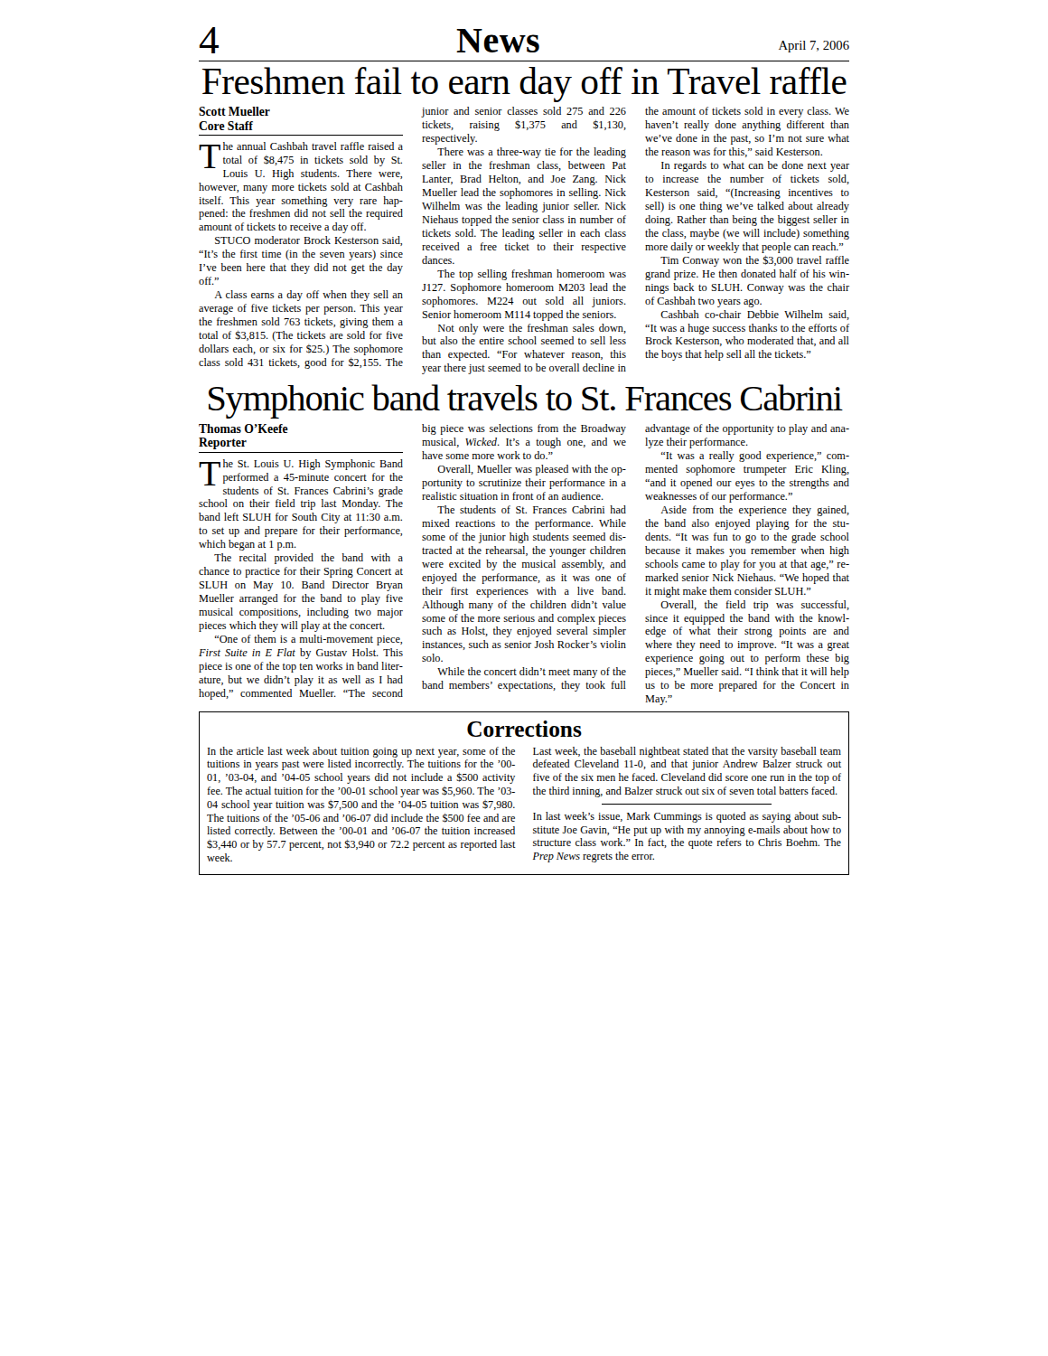4
News
April 7, 2006
Freshmen fail to earn day off in Travel raffle
Scott Mueller
Core Staff
The annual Cashbah travel raffle raised a total of $8,475 in tickets sold by St. Louis U. High students. There were, however, many more tickets sold at Cashbah itself. This year something very rare happened: the freshmen did not sell the required amount of tickets to receive a day off.
STUCO moderator Brock Kesterson said, “It’s the first time (in the seven years) since I’ve been here that they did not get the day off.”
A class earns a day off when they sell an average of five tickets per person. This year the freshmen sold 763 tickets, giving them a total of $3,815. (The tickets are sold for five dollars each, or six for $25.) The sophomore class sold 431 tickets, good for $2,155. The junior and senior classes sold 275 and 226 tickets, raising $1,375 and $1,130, respectively.
There was a three-way tie for the leading seller in the freshman class, between Pat Lanter, Brad Helton, and Joe Zang. Nick Mueller lead the sophomores in selling. Nick Wilhelm was the leading junior seller. Nick Niehaus topped the senior class in number of tickets sold. The leading seller in each class received a free ticket to their respective dances.
The top selling freshman homeroom was J127. Sophomore homeroom M203 lead the sophomores. M224 out sold all juniors. Senior homeroom M114 topped the seniors.
Not only were the freshman sales down, but also the entire school seemed to sell less than expected. “For whatever reason, this year there just seemed to be overall decline in the amount of tickets sold in every class. We haven’t really done anything different than we’ve done in the past, so I’m not sure what the reason was for this,” said Kesterson.
In regards to what can be done next year to increase the number of tickets sold, Kesterson said, “(Increasing incentives to sell) is one thing we’ve talked about already doing. Rather than being the biggest seller in the class, maybe (we will include) something more daily or weekly that people can reach.”
Tim Conway won the $3,000 travel raffle grand prize. He then donated half of his winnings back to SLUH. Conway was the chair of Cashbah two years ago.
Cashbah co-chair Debbie Wilhelm said, “It was a huge success thanks to the efforts of Brock Kesterson, who moderated that, and all the boys that help sell all the tickets.”
Symphonic band travels to St. Frances Cabrini
Thomas O’Keefe
Reporter
The St. Louis U. High Symphonic Band performed a 45-minute concert for the students of St. Frances Cabrini’s grade school on their field trip last Monday. The band left SLUH for South City at 11:30 a.m. to set up and prepare for their performance, which began at 1 p.m.
The recital provided the band with a chance to practice for their Spring Concert at SLUH on May 10. Band Director Bryan Mueller arranged for the band to play five musical compositions, including two major pieces which they will play at the concert.
“One of them is a multi-movement piece, First Suite in E Flat by Gustav Holst. This piece is one of the top ten works in band literature, but we didn’t play it as well as I had hoped,” commented Mueller. “The second big piece was selections from the Broadway musical, Wicked. It’s a tough one, and we have some more work to do.”
Overall, Mueller was pleased with the opportunity to scrutinize their performance in a realistic situation in front of an audience.
The students of St. Frances Cabrini had mixed reactions to the performance. While some of the junior high students seemed distracted at the rehearsal, the younger children were excited by the musical assembly, and enjoyed the performance, as it was one of their first experiences with a live band. Although many of the children didn’t value some of the more serious and complex pieces such as Holst, they enjoyed several simpler instances, such as senior Josh Rocker’s violin solo.
While the concert didn’t meet many of the band members’ expectations, they took full advantage of the opportunity to play and analyze their performance.
“It was a really good experience,” commented sophomore trumpeter Eric Kling, “and it opened our eyes to the strengths and weaknesses of our performance.”
Aside from the experience they gained, the band also enjoyed playing for the students. “It was fun to go to the grade school because it makes you remember when high schools came to play for you at that age,” remarked senior Nick Niehaus. “We hoped that it might make them consider SLUH.”
Overall, the field trip was successful, since it equipped the band with the knowledge of what their strong points are and where they need to improve. “It was a great experience going out to perform these big pieces,” Mueller said. “I think that it will help us to be more prepared for the Concert in May.”
Corrections
In the article last week about tuition going up next year, some of the tuitions in years past were listed incorrectly. The tuitions for the ’00-01, ’03-04, and ’04-05 school years did not include a $500 activity fee. The actual tuition for the ’00-01 school year was $5,960. The ’03-04 school year tuition was $7,500 and the ’04-05 tuition was $7,980. The tuitions of the ’05-06 and ’06-07 did include the $500 fee and are listed correctly. Between the ’00-01 and ’06-07 the tuition increased $3,440 or by 57.7 percent, not $3,940 or 72.2 percent as reported last week.
Last week, the baseball nightbeat stated that the varsity baseball team defeated Cleveland 11-0, and that junior Andrew Balzer struck out five of the six men he faced. Cleveland did score one run in the top of the third inning, and Balzer struck out six of seven total batters faced.
In last week’s issue, Mark Cummings is quoted as saying about substitute Joe Gavin, “He put up with my annoying e-mails about how to structure class work.” In fact, the quote refers to Chris Boehm. The Prep News regrets the error.